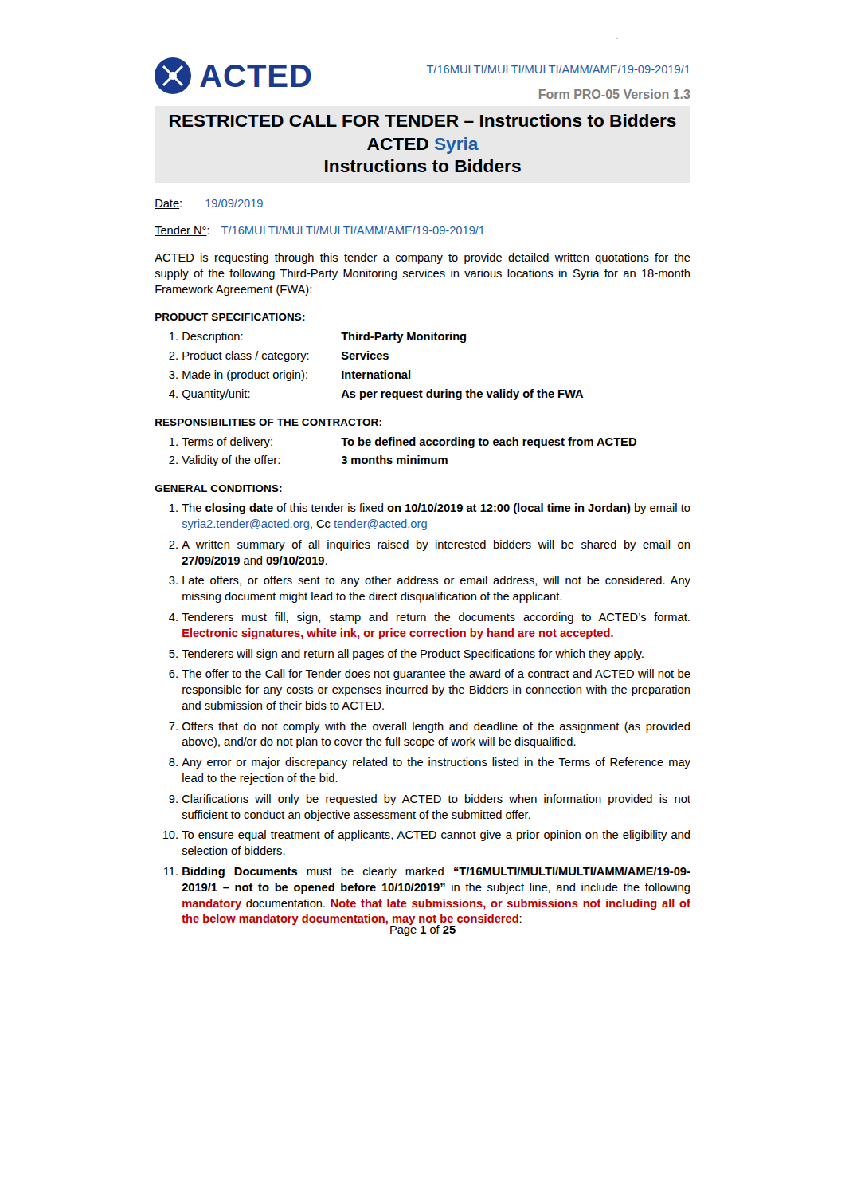.
ACTED
T/16MULTI/MULTI/MULTI/AMM/AME/19-09-2019/1
Form PRO-05 Version 1.3
RESTRICTED CALL FOR TENDER – Instructions to Bidders
ACTED Syria
Instructions to Bidders
Date:19/09/2019
Tender N°:T/16MULTI/MULTI/MULTI/AMM/AME/19-09-2019/1
ACTED is requesting through this tender a company to provide detailed written quotations for the supply of the following Third-Party Monitoring services in various locations in Syria for an 18-month Framework Agreement (FWA):
Product specifications:
Description: Third-Party Monitoring
Product class / category: Services
Made in (product origin): International
Quantity/unit: As per request during the validy of the FWA
Responsibilities of the Contractor:
Terms of delivery: To be defined according to each request from ACTED
Validity of the offer: 3 months minimum
General conditions:
The closing date of this tender is fixed on 10/10/2019 at 12:00 (local time in Jordan) by email to syria2.tender@acted.org, Cc tender@acted.org
A written summary of all inquiries raised by interested bidders will be shared by email on 27/09/2019 and 09/10/2019.
Late offers, or offers sent to any other address or email address, will not be considered. Any missing document might lead to the direct disqualification of the applicant.
Tenderers must fill, sign, stamp and return the documents according to ACTED’s format. Electronic signatures, white ink, or price correction by hand are not accepted.
Tenderers will sign and return all pages of the Product Specifications for which they apply.
The offer to the Call for Tender does not guarantee the award of a contract and ACTED will not be responsible for any costs or expenses incurred by the Bidders in connection with the preparation and submission of their bids to ACTED.
Offers that do not comply with the overall length and deadline of the assignment (as provided above), and/or do not plan to cover the full scope of work will be disqualified.
Any error or major discrepancy related to the instructions listed in the Terms of Reference may lead to the rejection of the bid.
Clarifications will only be requested by ACTED to bidders when information provided is not sufficient to conduct an objective assessment of the submitted offer.
To ensure equal treatment of applicants, ACTED cannot give a prior opinion on the eligibility and selection of bidders.
Bidding Documents must be clearly marked “T/16MULTI/MULTI/MULTI/AMM/AME/19-09-2019/1 – not to be opened before 10/10/2019” in the subject line, and include the following mandatory documentation. Note that late submissions, or submissions not including all of the below mandatory documentation, may not be considered:
Page 1 of 25